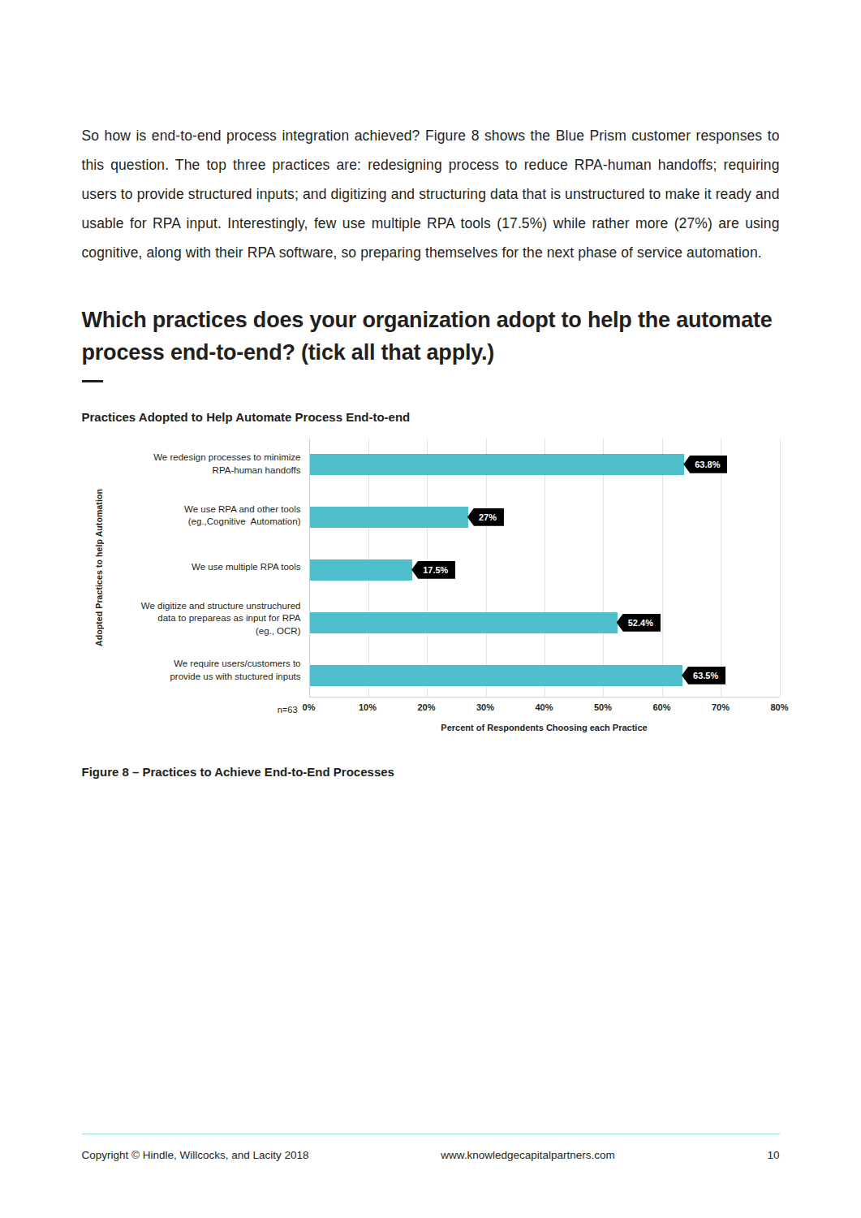So how is end-to-end process integration achieved? Figure 8 shows the Blue Prism customer responses to this question. The top three practices are: redesigning process to reduce RPA-human handoffs; requiring users to provide structured inputs; and digitizing and structuring data that is unstructured to make it ready and usable for RPA input. Interestingly, few use multiple RPA tools (17.5%) while rather more (27%) are using cognitive, along with their RPA software, so preparing themselves for the next phase of service automation.
Which practices does your organization adopt to help the automate process end-to-end? (tick all that apply.)
Practices Adopted to Help Automate Process End-to-end
Adopted Practices to help Automation
We redesign processes to minimize
RPA-human handoffs
We use RPA and other tools
(eg.,Cognitive Automation)
We use multiple RPA tools
We digitize and structure unstruchured
data to prepareas as input for RPA
(eg., OCR)
We require users/customers to
provide us with stuctured inputs
63.8%
27%
17.5%
52.4%
63.5%
n=63
0% 10% 20% 30% 40% 50% 60% 70% 80%
Percent of Respondents Choosing each Practice
Figure 8 – Practices to Achieve End-to-End Processes
Copyright © Hindle, Willcocks, and Lacity 2018
www.knowledgecapitalpartners.com
10